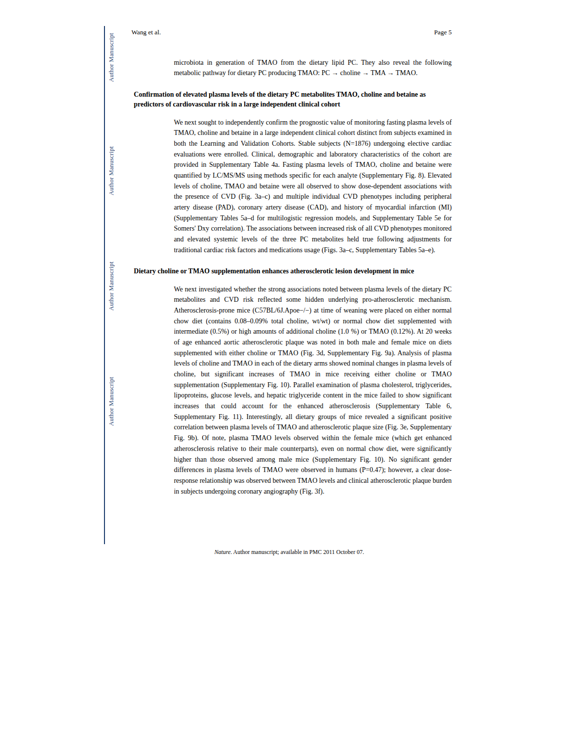Author Manuscript Author Manuscript Author Manuscript Author Manuscript
Wang et al.
Page 5
microbiota in generation of TMAO from the dietary lipid PC. They also reveal the following metabolic pathway for dietary PC producing TMAO: PC → choline → TMA → TMAO.
Confirmation of elevated plasma levels of the dietary PC metabolites TMAO, choline and betaine as predictors of cardiovascular risk in a large independent clinical cohort
We next sought to independently confirm the prognostic value of monitoring fasting plasma levels of TMAO, choline and betaine in a large independent clinical cohort distinct from subjects examined in both the Learning and Validation Cohorts. Stable subjects (N=1876) undergoing elective cardiac evaluations were enrolled. Clinical, demographic and laboratory characteristics of the cohort are provided in Supplementary Table 4a. Fasting plasma levels of TMAO, choline and betaine were quantified by LC/MS/MS using methods specific for each analyte (Supplementary Fig. 8). Elevated levels of choline, TMAO and betaine were all observed to show dose-dependent associations with the presence of CVD (Fig. 3a–c) and multiple individual CVD phenotypes including peripheral artery disease (PAD), coronary artery disease (CAD), and history of myocardial infarction (MI) (Supplementary Tables 5a–d for multilogistic regression models, and Supplementary Table 5e for Somers' Dxy correlation). The associations between increased risk of all CVD phenotypes monitored and elevated systemic levels of the three PC metabolites held true following adjustments for traditional cardiac risk factors and medications usage (Figs. 3a–c, Supplementary Tables 5a–e).
Dietary choline or TMAO supplementation enhances atherosclerotic lesion development in mice
We next investigated whether the strong associations noted between plasma levels of the dietary PC metabolites and CVD risk reflected some hidden underlying pro-atherosclerotic mechanism. Atherosclerosis-prone mice (C57BL/6J.Apoe−/−) at time of weaning were placed on either normal chow diet (contains 0.08–0.09% total choline, wt/wt) or normal chow diet supplemented with intermediate (0.5%) or high amounts of additional choline (1.0 %) or TMAO (0.12%). At 20 weeks of age enhanced aortic atherosclerotic plaque was noted in both male and female mice on diets supplemented with either choline or TMAO (Fig. 3d, Supplementary Fig. 9a). Analysis of plasma levels of choline and TMAO in each of the dietary arms showed nominal changes in plasma levels of choline, but significant increases of TMAO in mice receiving either choline or TMAO supplementation (Supplementary Fig. 10). Parallel examination of plasma cholesterol, triglycerides, lipoproteins, glucose levels, and hepatic triglyceride content in the mice failed to show significant increases that could account for the enhanced atherosclerosis (Supplementary Table 6, Supplementary Fig. 11). Interestingly, all dietary groups of mice revealed a significant positive correlation between plasma levels of TMAO and atherosclerotic plaque size (Fig. 3e, Supplementary Fig. 9b). Of note, plasma TMAO levels observed within the female mice (which get enhanced atherosclerosis relative to their male counterparts), even on normal chow diet, were significantly higher than those observed among male mice (Supplementary Fig. 10). No significant gender differences in plasma levels of TMAO were observed in humans (P=0.47); however, a clear dose-response relationship was observed between TMAO levels and clinical atherosclerotic plaque burden in subjects undergoing coronary angiography (Fig. 3f).
Nature. Author manuscript; available in PMC 2011 October 07.